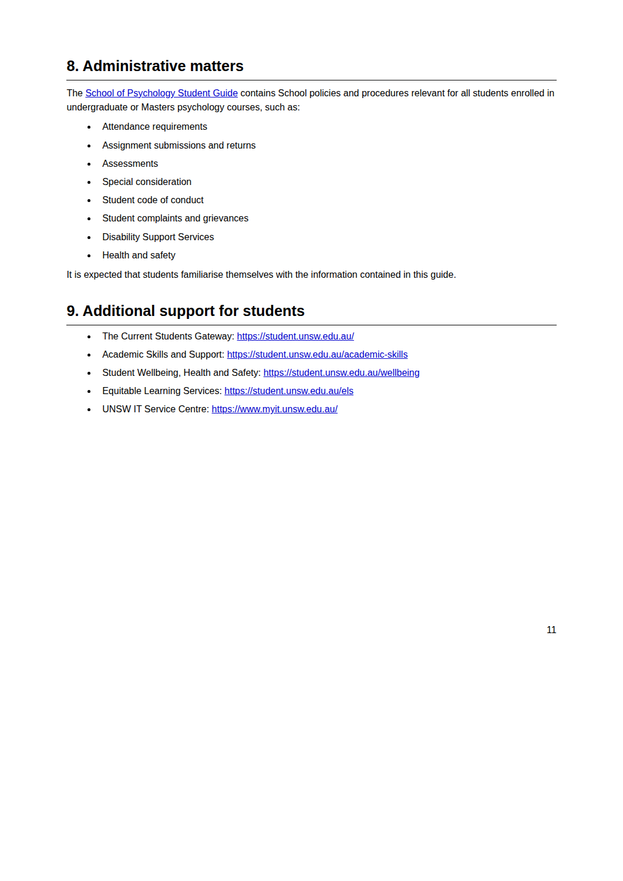8. Administrative matters
The School of Psychology Student Guide contains School policies and procedures relevant for all students enrolled in undergraduate or Masters psychology courses, such as:
Attendance requirements
Assignment submissions and returns
Assessments
Special consideration
Student code of conduct
Student complaints and grievances
Disability Support Services
Health and safety
It is expected that students familiarise themselves with the information contained in this guide.
9. Additional support for students
The Current Students Gateway: https://student.unsw.edu.au/
Academic Skills and Support: https://student.unsw.edu.au/academic-skills
Student Wellbeing, Health and Safety: https://student.unsw.edu.au/wellbeing
Equitable Learning Services: https://student.unsw.edu.au/els
UNSW IT Service Centre: https://www.myit.unsw.edu.au/
11